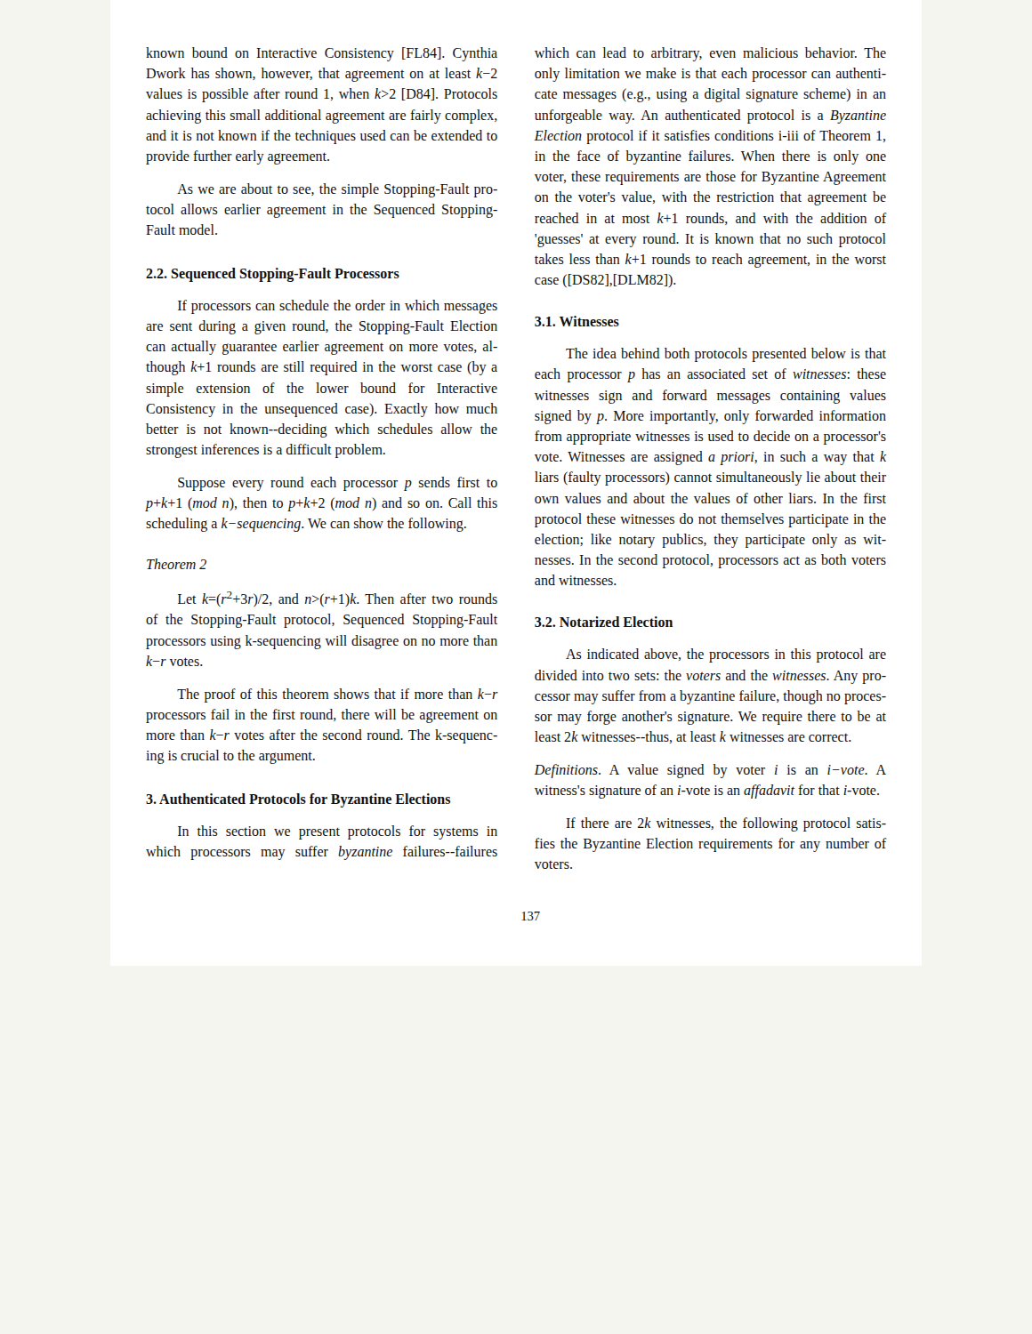known bound on Interactive Consistency [FL84]. Cynthia Dwork has shown, however, that agreement on at least k−2 values is possible after round 1, when k>2 [D84]. Protocols achieving this small additional agreement are fairly complex, and it is not known if the techniques used can be extended to provide further early agreement.
As we are about to see, the simple Stopping-Fault protocol allows earlier agreement in the Sequenced Stopping-Fault model.
2.2. Sequenced Stopping-Fault Processors
If processors can schedule the order in which messages are sent during a given round, the Stopping-Fault Election can actually guarantee earlier agreement on more votes, although k+1 rounds are still required in the worst case (by a simple extension of the lower bound for Interactive Consistency in the unsequenced case). Exactly how much better is not known--deciding which schedules allow the strongest inferences is a difficult problem.
Suppose every round each processor p sends first to p+k+1 (mod n), then to p+k+2 (mod n) and so on. Call this scheduling a k−sequencing. We can show the following.
Theorem 2
Let k=(r2+3r)/2, and n>(r+1)k. Then after two rounds of the Stopping-Fault protocol, Sequenced Stopping-Fault processors using k-sequencing will disagree on no more than k−r votes.
The proof of this theorem shows that if more than k−r processors fail in the first round, there will be agreement on more than k−r votes after the second round. The k-sequencing is crucial to the argument.
3. Authenticated Protocols for Byzantine Elections
In this section we present protocols for systems in which processors may suffer byzantine failures--failures which can lead to arbitrary, even malicious behavior. The only limitation we make is that each processor can authenticate messages (e.g., using a digital signature scheme) in an unforgeable way. An authenticated protocol is a Byzantine Election protocol if it satisfies conditions i-iii of Theorem 1, in the face of byzantine failures. When there is only one voter, these requirements are those for Byzantine Agreement on the voter's value, with the restriction that agreement be reached in at most k+1 rounds, and with the addition of 'guesses' at every round. It is known that no such protocol takes less than k+1 rounds to reach agreement, in the worst case ([DS82],[DLM82]).
3.1. Witnesses
The idea behind both protocols presented below is that each processor p has an associated set of witnesses: these witnesses sign and forward messages containing values signed by p. More importantly, only forwarded information from appropriate witnesses is used to decide on a processor's vote. Witnesses are assigned a priori, in such a way that k liars (faulty processors) cannot simultaneously lie about their own values and about the values of other liars. In the first protocol these witnesses do not themselves participate in the election; like notary publics, they participate only as witnesses. In the second protocol, processors act as both voters and witnesses.
3.2. Notarized Election
As indicated above, the processors in this protocol are divided into two sets: the voters and the witnesses. Any processor may suffer from a byzantine failure, though no processor may forge another's signature. We require there to be at least 2k witnesses--thus, at least k witnesses are correct.
Definitions. A value signed by voter i is an i−vote. A witness's signature of an i-vote is an affadavit for that i-vote.
If there are 2k witnesses, the following protocol satisfies the Byzantine Election requirements for any number of voters.
137